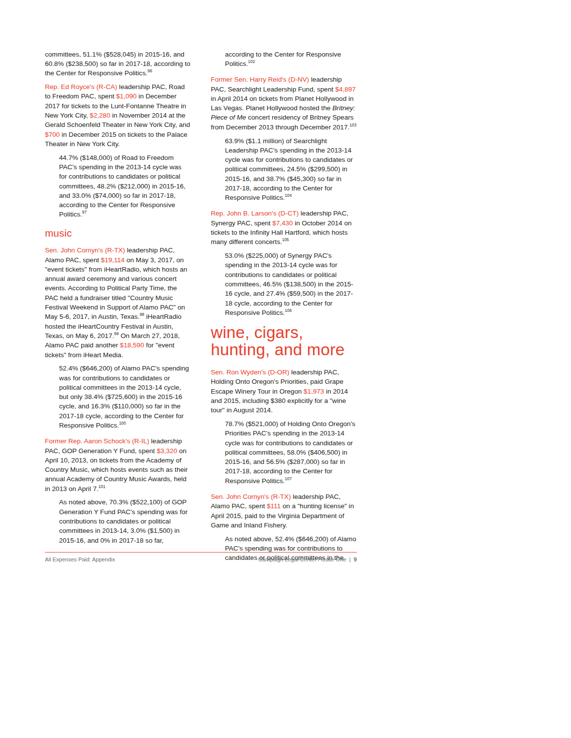committees, 51.1% ($528,045) in 2015-16, and 60.8% ($238,500) so far in 2017-18, according to the Center for Responsive Politics.96
Rep. Ed Royce's (R-CA) leadership PAC, Road to Freedom PAC, spent $1,090 in December 2017 for tickets to the Lunt-Fontanne Theatre in New York City, $2,280 in November 2014 at the Gerald Schoenfeld Theater in New York City, and $700 in December 2015 on tickets to the Palace Theater in New York City.
44.7% ($148,000) of Road to Freedom PAC's spending in the 2013-14 cycle was for contributions to candidates or political committees, 48.2% ($212,000) in 2015-16, and 33.0% ($74,000) so far in 2017-18, according to the Center for Responsive Politics.97
music
Sen. John Cornyn's (R-TX) leadership PAC, Alamo PAC, spent $19,114 on May 3, 2017, on "event tickets" from iHeartRadio, which hosts an annual award ceremony and various concert events. According to Political Party Time, the PAC held a fundraiser titled "Country Music Festival Weekend in Support of Alamo PAC" on May 5-6, 2017, in Austin, Texas.98 iHeartRadio hosted the iHeartCountry Festival in Austin, Texas, on May 6, 2017.99 On March 27, 2018, Alamo PAC paid another $18,590 for "event tickets" from iHeart Media.
52.4% ($646,200) of Alamo PAC's spending was for contributions to candidates or political committees in the 2013-14 cycle, but only 38.4% ($725,600) in the 2015-16 cycle, and 16.3% ($110,000) so far in the 2017-18 cycle, according to the Center for Responsive Politics.100
Former Rep. Aaron Schock's (R-IL) leadership PAC, GOP Generation Y Fund, spent $3,320 on April 10, 2013, on tickets from the Academy of Country Music, which hosts events such as their annual Academy of Country Music Awards, held in 2013 on April 7.101
As noted above, 70.3% ($522,100) of GOP Generation Y Fund PAC's spending was for contributions to candidates or political committees in 2013-14, 3.0% ($1,500) in 2015-16, and 0% in 2017-18 so far, according to the Center for Responsive Politics.102
Former Sen. Harry Reid's (D-NV) leadership PAC, Searchlight Leadership Fund, spent $4,897 in April 2014 on tickets from Planet Hollywood in Las Vegas. Planet Hollywood hosted the Britney: Piece of Me concert residency of Britney Spears from December 2013 through December 2017.103
63.9% ($1.1 million) of Searchlight Leadership PAC's spending in the 2013-14 cycle was for contributions to candidates or political committees, 24.5% ($299,500) in 2015-16, and 38.7% ($45,300) so far in 2017-18, according to the Center for Responsive Politics.104
Rep. John B. Larson's (D-CT) leadership PAC, Synergy PAC, spent $7,430 in October 2014 on tickets to the Infinity Hall Hartford, which hosts many different concerts.105
53.0% ($225,000) of Synergy PAC's spending in the 2013-14 cycle was for contributions to candidates or political committees, 46.5% ($138,500) in the 2015-16 cycle, and 27.4% ($59,500) in the 2017-18 cycle, according to the Center for Responsive Politics.106
wine, cigars, hunting, and more
Sen. Ron Wyden's (D-OR) leadership PAC, Holding Onto Oregon's Priorities, paid Grape Escape Winery Tour in Oregon $1,973 in 2014 and 2015, including $380 explicitly for a "wine tour" in August 2014.
78.7% ($521,000) of Holding Onto Oregon's Priorities PAC's spending in the 2013-14 cycle was for contributions to candidates or political committees, 58.0% ($406,500) in 2015-16, and 56.5% ($287,000) so far in 2017-18, according to the Center for Responsive Politics.107
Sen. John Cornyn's (R-TX) leadership PAC, Alamo PAC, spent $111 on a "hunting license" in April 2015, paid to the Virginia Department of Game and Inland Fishery.
As noted above, 52.4% ($646,200) of Alamo PAC's spending was for contributions to candidates or political committees in the
All Expenses Paid: Appendix
Campaign Legal Center / Issue One | 9